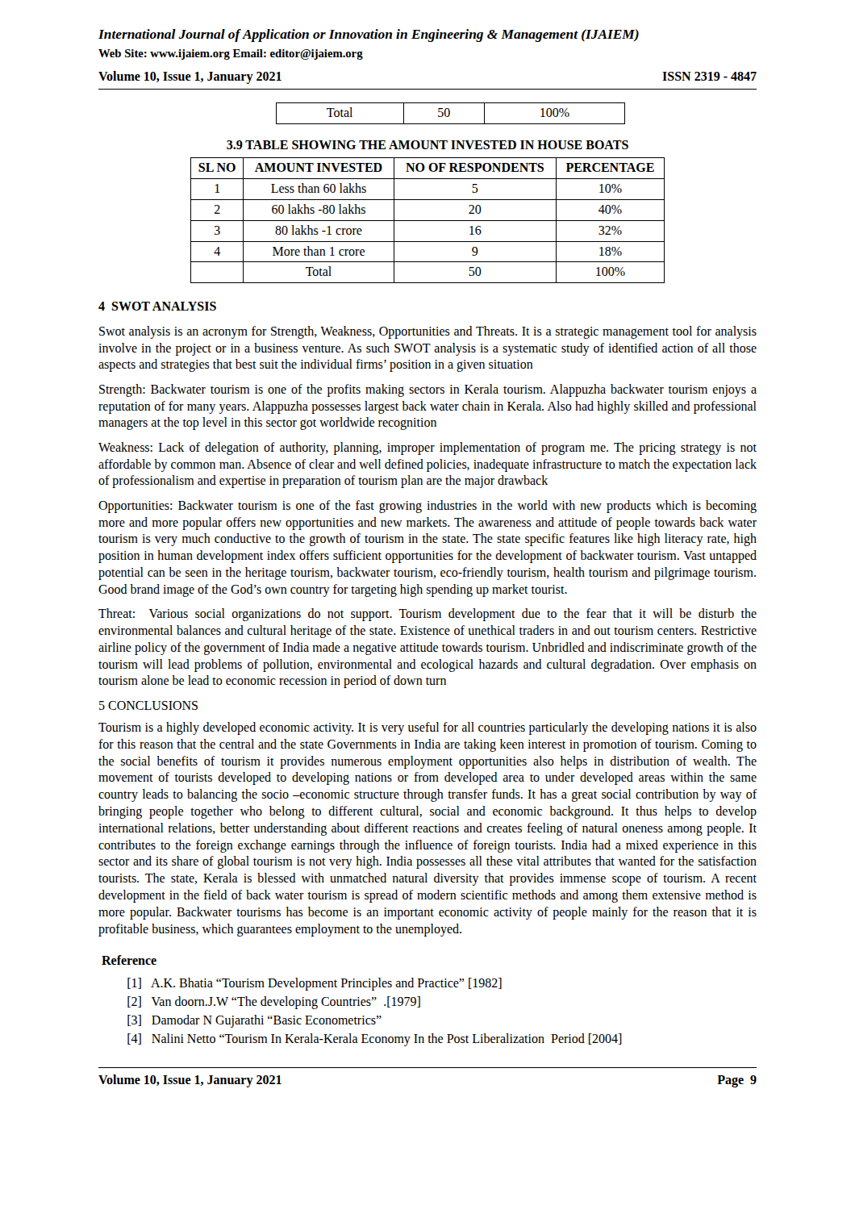International Journal of Application or Innovation in Engineering & Management (IJAIEM)
Web Site: www.ijaiem.org Email: editor@ijaiem.org
Volume 10, Issue 1, January 2021 ISSN 2319 - 4847
| | Total | 50 | 100% |
3.9 TABLE SHOWING THE AMOUNT INVESTED IN HOUSE BOATS
| SL NO | AMOUNT INVESTED | NO OF RESPONDENTS | PERCENTAGE |
| --- | --- | --- | --- |
| 1 | Less than 60 lakhs | 5 | 10% |
| 2 | 60 lakhs -80 lakhs | 20 | 40% |
| 3 | 80 lakhs -1 crore | 16 | 32% |
| 4 | More than 1 crore | 9 | 18% |
| | Total | 50 | 100% |
4 SWOT ANALYSIS
Swot analysis is an acronym for Strength, Weakness, Opportunities and Threats. It is a strategic management tool for analysis involve in the project or in a business venture. As such SWOT analysis is a systematic study of identified action of all those aspects and strategies that best suit the individual firms’ position in a given situation
Strength: Backwater tourism is one of the profits making sectors in Kerala tourism. Alappuzha backwater tourism enjoys a reputation of for many years. Alappuzha possesses largest back water chain in Kerala. Also had highly skilled and professional managers at the top level in this sector got worldwide recognition
Weakness: Lack of delegation of authority, planning, improper implementation of program me. The pricing strategy is not affordable by common man. Absence of clear and well defined policies, inadequate infrastructure to match the expectation lack of professionalism and expertise in preparation of tourism plan are the major drawback
Opportunities: Backwater tourism is one of the fast growing industries in the world with new products which is becoming more and more popular offers new opportunities and new markets. The awareness and attitude of people towards back water tourism is very much conductive to the growth of tourism in the state. The state specific features like high literacy rate, high position in human development index offers sufficient opportunities for the development of backwater tourism. Vast untapped potential can be seen in the heritage tourism, backwater tourism, eco-friendly tourism, health tourism and pilgrimage tourism. Good brand image of the God’s own country for targeting high spending up market tourist.
Threat: Various social organizations do not support. Tourism development due to the fear that it will be disturb the environmental balances and cultural heritage of the state. Existence of unethical traders in and out tourism centers. Restrictive airline policy of the government of India made a negative attitude towards tourism. Unbridled and indiscriminate growth of the tourism will lead problems of pollution, environmental and ecological hazards and cultural degradation. Over emphasis on tourism alone be lead to economic recession in period of down turn
5 CONCLUSIONS
Tourism is a highly developed economic activity. It is very useful for all countries particularly the developing nations it is also for this reason that the central and the state Governments in India are taking keen interest in promotion of tourism. Coming to the social benefits of tourism it provides numerous employment opportunities also helps in distribution of wealth. The movement of tourists developed to developing nations or from developed area to under developed areas within the same country leads to balancing the socio –economic structure through transfer funds. It has a great social contribution by way of bringing people together who belong to different cultural, social and economic background. It thus helps to develop international relations, better understanding about different reactions and creates feeling of natural oneness among people. It contributes to the foreign exchange earnings through the influence of foreign tourists. India had a mixed experience in this sector and its share of global tourism is not very high. India possesses all these vital attributes that wanted for the satisfaction tourists. The state, Kerala is blessed with unmatched natural diversity that provides immense scope of tourism. A recent development in the field of back water tourism is spread of modern scientific methods and among them extensive method is more popular. Backwater tourisms has become is an important economic activity of people mainly for the reason that it is profitable business, which guarantees employment to the unemployed.
Reference
[1] A.K. Bhatia “Tourism Development Principles and Practice” [1982]
[2] Van doorn.J.W “The developing Countries” .[1979]
[3] Damodar N Gujarathi “Basic Econometrics”
[4] Nalini Netto “Tourism In Kerala-Kerala Economy In the Post Liberalization Period [2004]
Volume 10, Issue 1, January 2021 Page 9